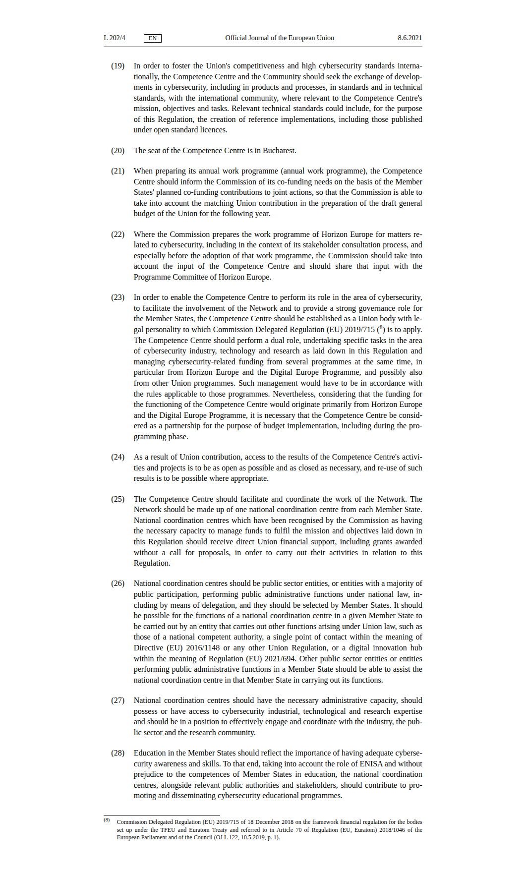L 202/4 EN
Official Journal of the European Union
8.6.2021
(19) In order to foster the Union's competitiveness and high cybersecurity standards internationally, the Competence Centre and the Community should seek the exchange of developments in cybersecurity, including in products and processes, in standards and in technical standards, with the international community, where relevant to the Competence Centre's mission, objectives and tasks. Relevant technical standards could include, for the purpose of this Regulation, the creation of reference implementations, including those published under open standard licences.
(20) The seat of the Competence Centre is in Bucharest.
(21) When preparing its annual work programme (annual work programme), the Competence Centre should inform the Commission of its co-funding needs on the basis of the Member States' planned co-funding contributions to joint actions, so that the Commission is able to take into account the matching Union contribution in the preparation of the draft general budget of the Union for the following year.
(22) Where the Commission prepares the work programme of Horizon Europe for matters related to cybersecurity, including in the context of its stakeholder consultation process, and especially before the adoption of that work programme, the Commission should take into account the input of the Competence Centre and should share that input with the Programme Committee of Horizon Europe.
(23) In order to enable the Competence Centre to perform its role in the area of cybersecurity, to facilitate the involvement of the Network and to provide a strong governance role for the Member States, the Competence Centre should be established as a Union body with legal personality to which Commission Delegated Regulation (EU) 2019/715 (8) is to apply. The Competence Centre should perform a dual role, undertaking specific tasks in the area of cybersecurity industry, technology and research as laid down in this Regulation and managing cybersecurity-related funding from several programmes at the same time, in particular from Horizon Europe and the Digital Europe Programme, and possibly also from other Union programmes. Such management would have to be in accordance with the rules applicable to those programmes. Nevertheless, considering that the funding for the functioning of the Competence Centre would originate primarily from Horizon Europe and the Digital Europe Programme, it is necessary that the Competence Centre be considered as a partnership for the purpose of budget implementation, including during the programming phase.
(24) As a result of Union contribution, access to the results of the Competence Centre's activities and projects is to be as open as possible and as closed as necessary, and re-use of such results is to be possible where appropriate.
(25) The Competence Centre should facilitate and coordinate the work of the Network. The Network should be made up of one national coordination centre from each Member State. National coordination centres which have been recognised by the Commission as having the necessary capacity to manage funds to fulfil the mission and objectives laid down in this Regulation should receive direct Union financial support, including grants awarded without a call for proposals, in order to carry out their activities in relation to this Regulation.
(26) National coordination centres should be public sector entities, or entities with a majority of public participation, performing public administrative functions under national law, including by means of delegation, and they should be selected by Member States. It should be possible for the functions of a national coordination centre in a given Member State to be carried out by an entity that carries out other functions arising under Union law, such as those of a national competent authority, a single point of contact within the meaning of Directive (EU) 2016/1148 or any other Union Regulation, or a digital innovation hub within the meaning of Regulation (EU) 2021/694. Other public sector entities or entities performing public administrative functions in a Member State should be able to assist the national coordination centre in that Member State in carrying out its functions.
(27) National coordination centres should have the necessary administrative capacity, should possess or have access to cybersecurity industrial, technological and research expertise and should be in a position to effectively engage and coordinate with the industry, the public sector and the research community.
(28) Education in the Member States should reflect the importance of having adequate cybersecurity awareness and skills. To that end, taking into account the role of ENISA and without prejudice to the competences of Member States in education, the national coordination centres, alongside relevant public authorities and stakeholders, should contribute to promoting and disseminating cybersecurity educational programmes.
(8) Commission Delegated Regulation (EU) 2019/715 of 18 December 2018 on the framework financial regulation for the bodies set up under the TFEU and Euratom Treaty and referred to in Article 70 of Regulation (EU, Euratom) 2018/1046 of the European Parliament and of the Council (OJ L 122, 10.5.2019, p. 1).